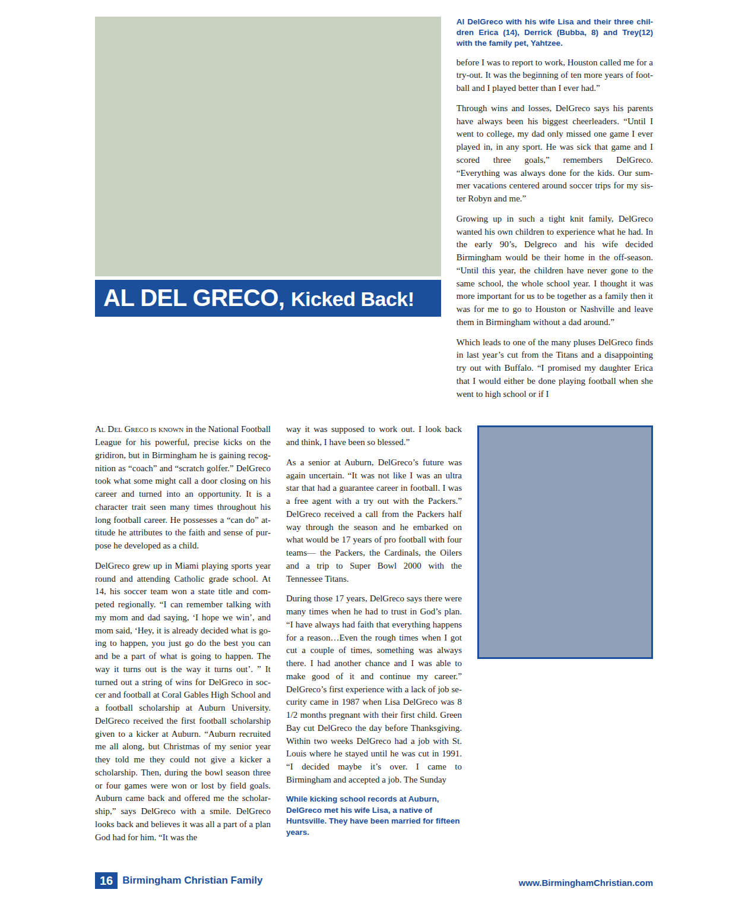AL DEL GRECO, Kicked Back!
Al DelGreco with his wife Lisa and their three children Erica (14), Derrick (Bubba, 8) and Trey(12) with the family pet, Yahtzee.
before I was to report to work, Houston called me for a try-out. It was the beginning of ten more years of football and I played better than I ever had.”
Through wins and losses, DelGreco says his parents have always been his biggest cheerleaders. “Until I went to college, my dad only missed one game I ever played in, in any sport. He was sick that game and I scored three goals,” remembers DelGreco. “Everything was always done for the kids. Our summer vacations centered around soccer trips for my sister Robyn and me.”
Growing up in such a tight knit family, DelGreco wanted his own children to experience what he had. In the early 90’s, Delgreco and his wife decided Birmingham would be their home in the off-season. “Until this year, the children have never gone to the same school, the whole school year. I thought it was more important for us to be together as a family then it was for me to go to Houston or Nashville and leave them in Birmingham without a dad around.”
Which leads to one of the many pluses DelGreco finds in last year’s cut from the Titans and a disappointing try out with Buffalo. “I promised my daughter Erica that I would either be done playing football when she went to high school or if I
Al Del Greco is known in the National Football League for his powerful, precise kicks on the gridiron, but in Birmingham he is gaining recognition as “coach” and “scratch golfer.” DelGreco took what some might call a door closing on his career and turned into an opportunity. It is a character trait seen many times throughout his long football career. He possesses a “can do” attitude he attributes to the faith and sense of purpose he developed as a child.
DelGreco grew up in Miami playing sports year round and attending Catholic grade school. At 14, his soccer team won a state title and competed regionally. “I can remember talking with my mom and dad saying, ‘I hope we win’, and mom said, ‘Hey, it is already decided what is going to happen, you just go do the best you can and be a part of what is going to happen. The way it turns out is the way it turns out’. ” It turned out a string of wins for DelGreco in soccer and football at Coral Gables High School and a football scholarship at Auburn University. DelGreco received the first football scholarship given to a kicker at Auburn. “Auburn recruited me all along, but Christmas of my senior year they told me they could not give a kicker a scholarship. Then, during the bowl season three or four games were won or lost by field goals. Auburn came back and offered me the scholarship,” says DelGreco with a smile. DelGreco looks back and believes it was all a part of a plan God had for him. “It was the
way it was supposed to work out. I look back and think, I have been so blessed.”
As a senior at Auburn, DelGreco’s future was again uncertain. “It was not like I was an ultra star that had a guarantee career in football. I was a free agent with a try out with the Packers.” DelGreco received a call from the Packers half way through the season and he embarked on what would be 17 years of pro football with four teams— the Packers, the Cardinals, the Oilers and a trip to Super Bowl 2000 with the Tennessee Titans.
During those 17 years, DelGreco says there were many times when he had to trust in God’s plan. “I have always had faith that everything happens for a reason…Even the rough times when I got cut a couple of times, something was always there. I had another chance and I was able to make good of it and continue my career.” DelGreco’s first experience with a lack of job security came in 1987 when Lisa DelGreco was 8 1/2 months pregnant with their first child. Green Bay cut DelGreco the day before Thanksgiving. Within two weeks DelGreco had a job with St. Louis where he stayed until he was cut in 1991. “I decided maybe it’s over. I came to Birmingham and accepted a job. The Sunday
While kicking school records at Auburn, DelGreco met his wife Lisa, a native of Huntsville. They have been married for fifteen years.
16 Birmingham Christian Family
www.BirminghamChristian.com